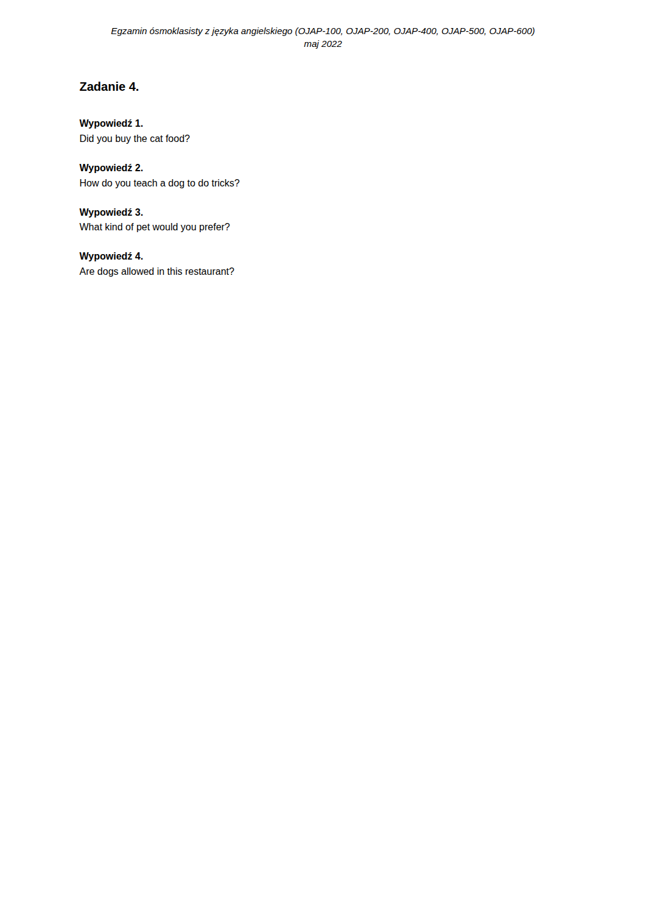Egzamin ósmoklasisty z języka angielskiego (OJAP-100, OJAP-200, OJAP-400, OJAP-500, OJAP-600)
maj 2022
Zadanie 4.
Wypowiedź 1.
Did you buy the cat food?
Wypowiedź 2.
How do you teach a dog to do tricks?
Wypowiedź 3.
What kind of pet would you prefer?
Wypowiedź 4.
Are dogs allowed in this restaurant?